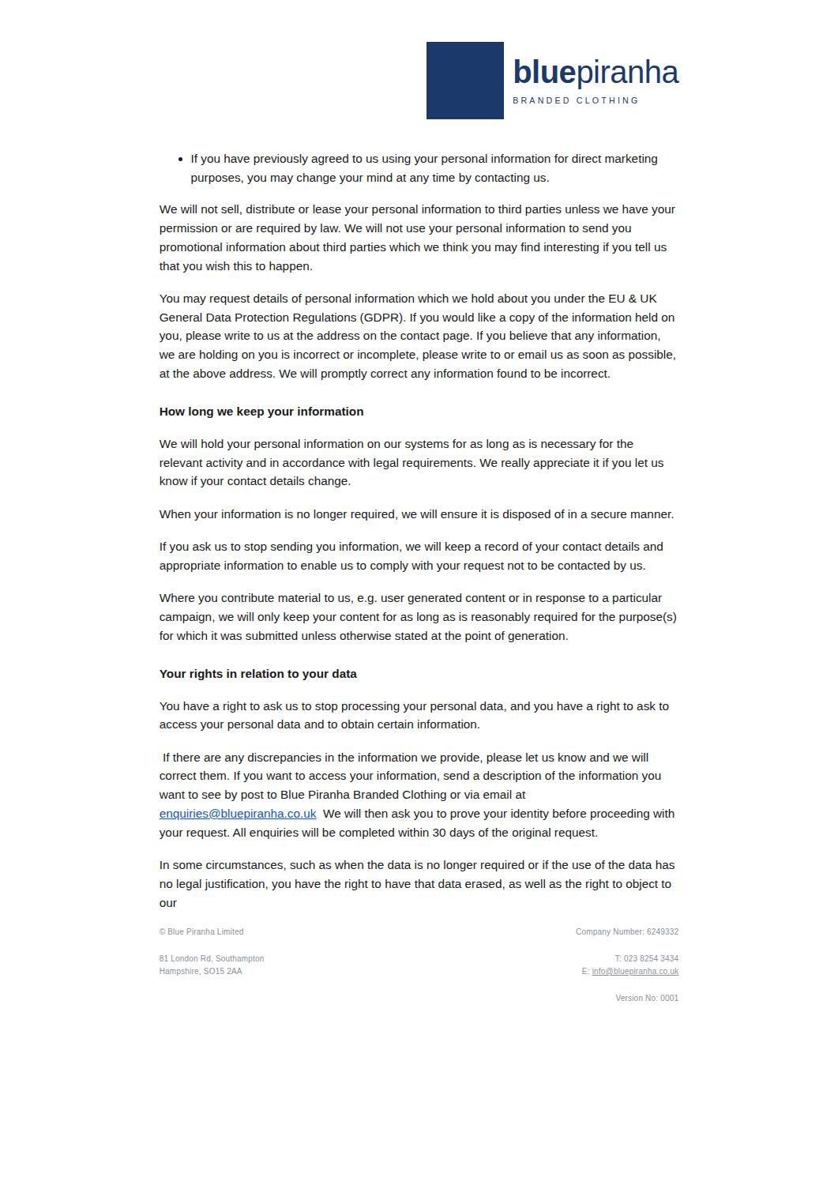bluepiranha Branded Clothing
If you have previously agreed to us using your personal information for direct marketing purposes, you may change your mind at any time by contacting us.
We will not sell, distribute or lease your personal information to third parties unless we have your permission or are required by law. We will not use your personal information to send you promotional information about third parties which we think you may find interesting if you tell us that you wish this to happen.
You may request details of personal information which we hold about you under the EU & UK General Data Protection Regulations (GDPR). If you would like a copy of the information held on you, please write to us at the address on the contact page. If you believe that any information, we are holding on you is incorrect or incomplete, please write to or email us as soon as possible, at the above address. We will promptly correct any information found to be incorrect.
How long we keep your information
We will hold your personal information on our systems for as long as is necessary for the relevant activity and in accordance with legal requirements. We really appreciate it if you let us know if your contact details change.
When your information is no longer required, we will ensure it is disposed of in a secure manner.
If you ask us to stop sending you information, we will keep a record of your contact details and appropriate information to enable us to comply with your request not to be contacted by us.
Where you contribute material to us, e.g. user generated content or in response to a particular campaign, we will only keep your content for as long as is reasonably required for the purpose(s) for which it was submitted unless otherwise stated at the point of generation.
Your rights in relation to your data
You have a right to ask us to stop processing your personal data, and you have a right to ask to access your personal data and to obtain certain information.
If there are any discrepancies in the information we provide, please let us know and we will correct them. If you want to access your information, send a description of the information you want to see by post to Blue Piranha Branded Clothing or via email at enquiries@bluepiranha.co.uk We will then ask you to prove your identity before proceeding with your request. All enquiries will be completed within 30 days of the original request.
In some circumstances, such as when the data is no longer required or if the use of the data has no legal justification, you have the right to have that data erased, as well as the right to object to our
© Blue Piranha Limited
Company Number: 6249332
81 London Rd, Southampton Hampshire, SO15 2AA
T: 023 8254 3434 E: info@bluepiranha.co.uk
Version No: 0001